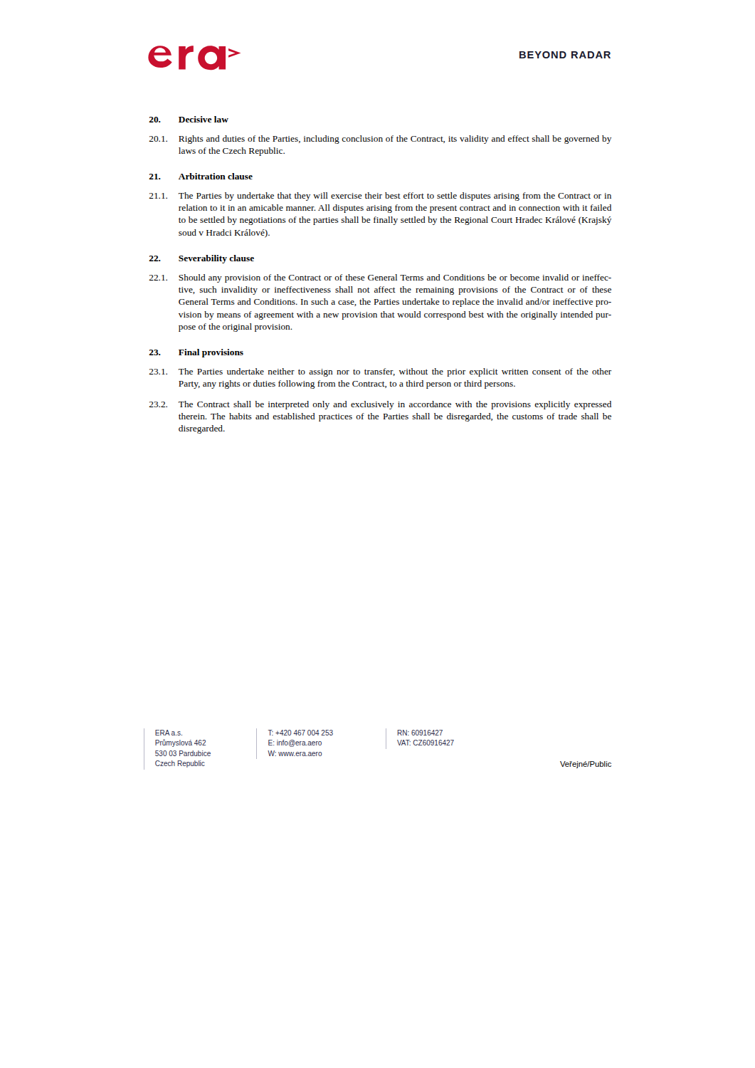BEYOND RADAR
20. Decisive law
20.1. Rights and duties of the Parties, including conclusion of the Contract, its validity and effect shall be governed by laws of the Czech Republic.
21. Arbitration clause
21.1. The Parties by undertake that they will exercise their best effort to settle disputes arising from the Contract or in relation to it in an amicable manner. All disputes arising from the present contract and in connection with it failed to be settled by negotiations of the parties shall be finally settled by the Regional Court Hradec Králové (Krajský soud v Hradci Králové).
22. Severability clause
22.1. Should any provision of the Contract or of these General Terms and Conditions be or become invalid or ineffective, such invalidity or ineffectiveness shall not affect the remaining provisions of the Contract or of these General Terms and Conditions. In such a case, the Parties undertake to replace the invalid and/or ineffective provision by means of agreement with a new provision that would correspond best with the originally intended purpose of the original provision.
23. Final provisions
23.1. The Parties undertake neither to assign nor to transfer, without the prior explicit written consent of the other Party, any rights or duties following from the Contract, to a third person or third persons.
23.2. The Contract shall be interpreted only and exclusively in accordance with the provisions explicitly expressed therein. The habits and established practices of the Parties shall be disregarded, the customs of trade shall be disregarded.
ERA a.s.
Průmyslová 462
530 03 Pardubice
Czech Republic
T: +420 467 004 253
E: info@era.aero
W: www.era.aero
RN: 60916427
VAT: CZ60916427
Veřejné/Public